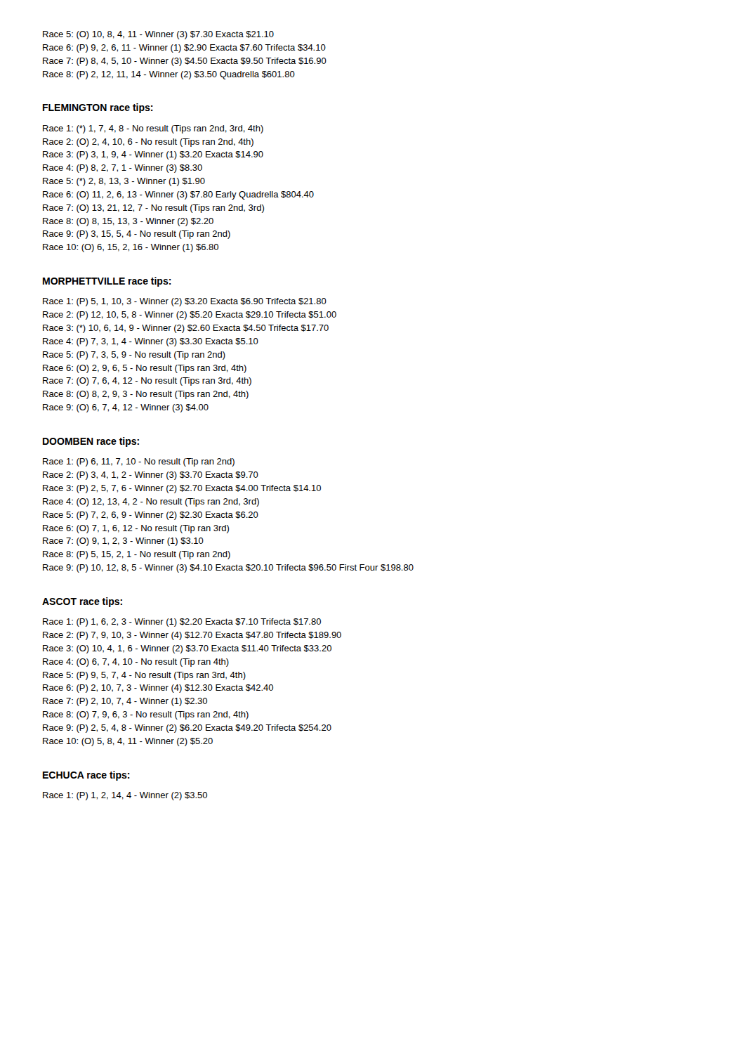Race 5: (O) 10, 8, 4, 11 - Winner (3) $7.30 Exacta $21.10
Race 6: (P) 9, 2, 6, 11 - Winner (1) $2.90 Exacta $7.60 Trifecta $34.10
Race 7: (P) 8, 4, 5, 10 - Winner (3) $4.50 Exacta $9.50 Trifecta $16.90
Race 8: (P) 2, 12, 11, 14 - Winner (2) $3.50 Quadrella $601.80
FLEMINGTON race tips:
Race 1: (*) 1, 7, 4, 8 - No result (Tips ran 2nd, 3rd, 4th)
Race 2: (O) 2, 4, 10, 6 - No result (Tips ran 2nd, 4th)
Race 3: (P) 3, 1, 9, 4 - Winner (1) $3.20 Exacta $14.90
Race 4: (P) 8, 2, 7, 1 - Winner (3) $8.30
Race 5: (*) 2, 8, 13, 3 - Winner (1) $1.90
Race 6: (O) 11, 2, 6, 13 - Winner (3) $7.80 Early Quadrella $804.40
Race 7: (O) 13, 21, 12, 7 - No result (Tips ran 2nd, 3rd)
Race 8: (O) 8, 15, 13, 3 - Winner (2) $2.20
Race 9: (P) 3, 15, 5, 4 - No result (Tip ran 2nd)
Race 10: (O) 6, 15, 2, 16 - Winner (1) $6.80
MORPHETTVILLE race tips:
Race 1: (P) 5, 1, 10, 3 - Winner (2) $3.20 Exacta $6.90 Trifecta $21.80
Race 2: (P) 12, 10, 5, 8 - Winner (2) $5.20 Exacta $29.10 Trifecta $51.00
Race 3: (*) 10, 6, 14, 9 - Winner (2) $2.60 Exacta $4.50 Trifecta $17.70
Race 4: (P) 7, 3, 1, 4 - Winner (3) $3.30 Exacta $5.10
Race 5: (P) 7, 3, 5, 9 - No result (Tip ran 2nd)
Race 6: (O) 2, 9, 6, 5 - No result (Tips ran 3rd, 4th)
Race 7: (O) 7, 6, 4, 12 - No result (Tips ran 3rd, 4th)
Race 8: (O) 8, 2, 9, 3 - No result (Tips ran 2nd, 4th)
Race 9: (O) 6, 7, 4, 12 - Winner (3) $4.00
DOOMBEN race tips:
Race 1: (P) 6, 11, 7, 10 - No result (Tip ran 2nd)
Race 2: (P) 3, 4, 1, 2 - Winner (3) $3.70 Exacta $9.70
Race 3: (P) 2, 5, 7, 6 - Winner (2) $2.70 Exacta $4.00 Trifecta $14.10
Race 4: (O) 12, 13, 4, 2 - No result (Tips ran 2nd, 3rd)
Race 5: (P) 7, 2, 6, 9 - Winner (2) $2.30 Exacta $6.20
Race 6: (O) 7, 1, 6, 12 - No result (Tip ran 3rd)
Race 7: (O) 9, 1, 2, 3 - Winner (1) $3.10
Race 8: (P) 5, 15, 2, 1 - No result (Tip ran 2nd)
Race 9: (P) 10, 12, 8, 5 - Winner (3) $4.10 Exacta $20.10 Trifecta $96.50 First Four $198.80
ASCOT race tips:
Race 1: (P) 1, 6, 2, 3 - Winner (1) $2.20 Exacta $7.10 Trifecta $17.80
Race 2: (P) 7, 9, 10, 3 - Winner (4) $12.70 Exacta $47.80 Trifecta $189.90
Race 3: (O) 10, 4, 1, 6 - Winner (2) $3.70 Exacta $11.40 Trifecta $33.20
Race 4: (O) 6, 7, 4, 10 - No result (Tip ran 4th)
Race 5: (P) 9, 5, 7, 4 - No result (Tips ran 3rd, 4th)
Race 6: (P) 2, 10, 7, 3 - Winner (4) $12.30 Exacta $42.40
Race 7: (P) 2, 10, 7, 4 - Winner (1) $2.30
Race 8: (O) 7, 9, 6, 3 - No result (Tips ran 2nd, 4th)
Race 9: (P) 2, 5, 4, 8 - Winner (2) $6.20 Exacta $49.20 Trifecta $254.20
Race 10: (O) 5, 8, 4, 11 - Winner (2) $5.20
ECHUCA race tips:
Race 1: (P) 1, 2, 14, 4 - Winner (2) $3.50